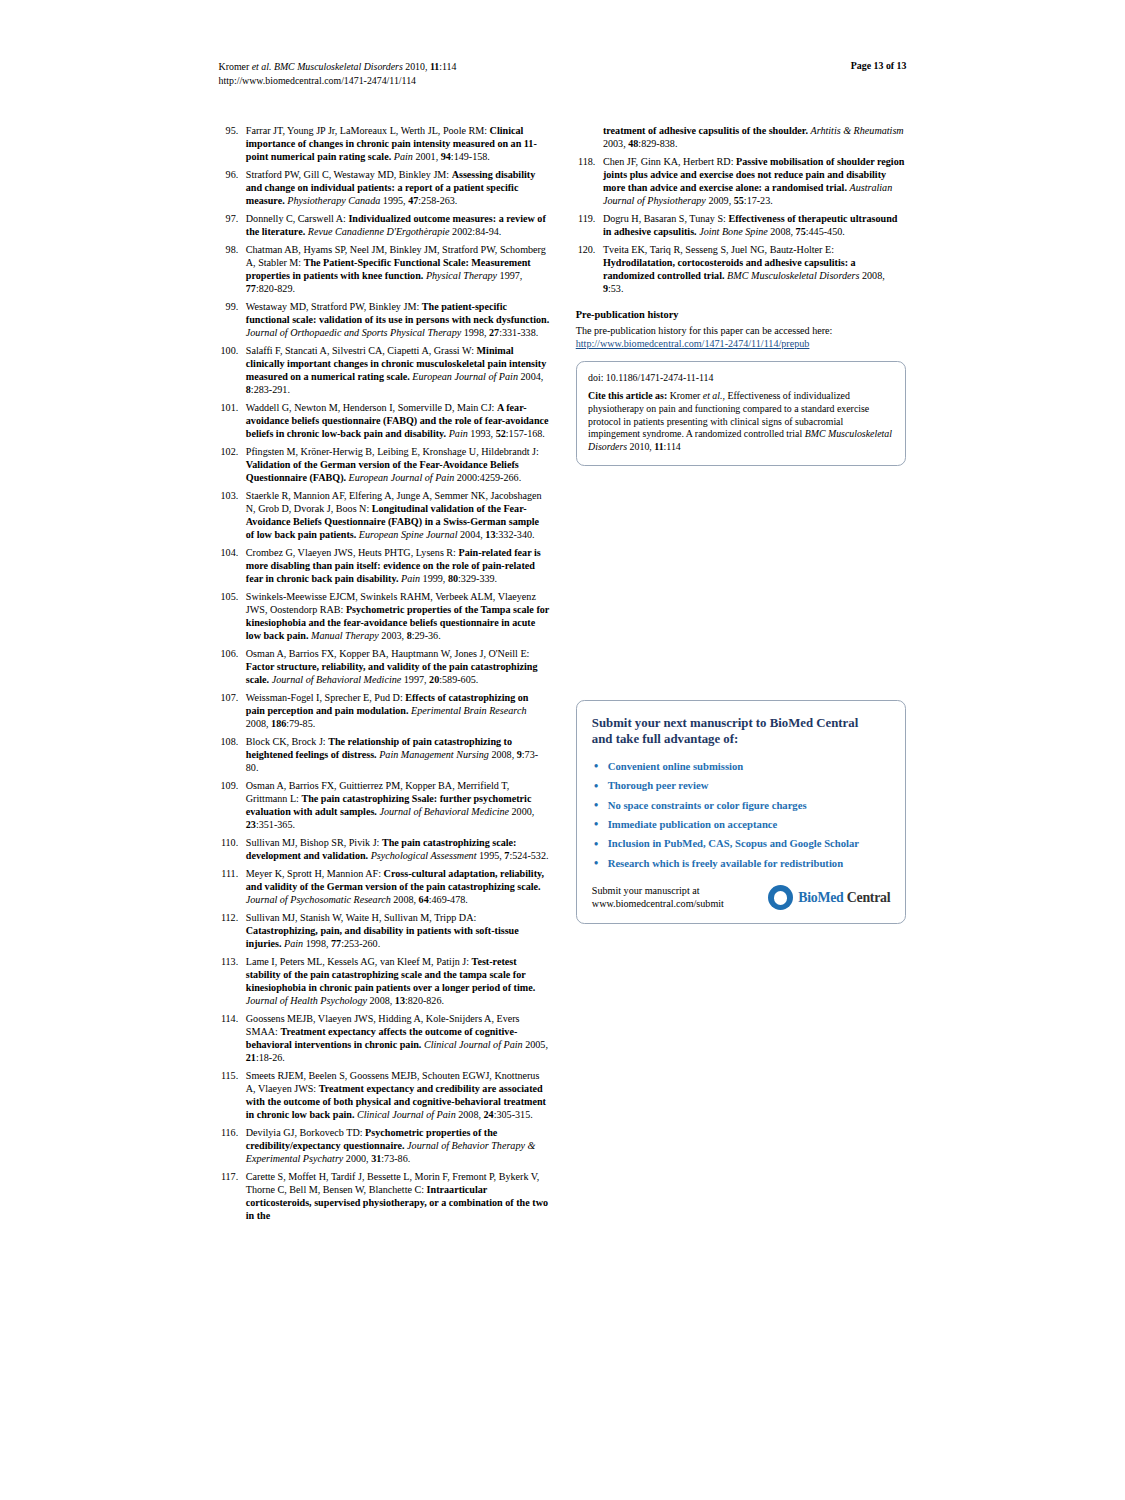Kromer et al. BMC Musculoskeletal Disorders 2010, 11:114
http://www.biomedcentral.com/1471-2474/11/114
Page 13 of 13
95. Farrar JT, Young JP Jr, LaMoreaux L, Werth JL, Poole RM: Clinical importance of changes in chronic pain intensity measured on an 11-point numerical pain rating scale. Pain 2001, 94:149-158.
96. Stratford PW, Gill C, Westaway MD, Binkley JM: Assessing disability and change on individual patients: a report of a patient specific measure. Physiotherapy Canada 1995, 47:258-263.
97. Donnelly C, Carswell A: Individualized outcome measures: a review of the literature. Revue Canadienne D'Ergothèrapie 2002:84-94.
98. Chatman AB, Hyams SP, Neel JM, Binkley JM, Stratford PW, Schomberg A, Stabler M: The Patient-Specific Functional Scale: Measurement properties in patients with knee function. Physical Therapy 1997, 77:820-829.
99. Westaway MD, Stratford PW, Binkley JM: The patient-specific functional scale: validation of its use in persons with neck dysfunction. Journal of Orthopaedic and Sports Physical Therapy 1998, 27:331-338.
100. Salaffi F, Stancati A, Silvestri CA, Ciapetti A, Grassi W: Minimal clinically important changes in chronic musculoskeletal pain intensity measured on a numerical rating scale. European Journal of Pain 2004, 8:283-291.
101. Waddell G, Newton M, Henderson I, Somerville D, Main CJ: A fear-avoidance beliefs questionnaire (FABQ) and the role of fear-avoidance beliefs in chronic low-back pain and disability. Pain 1993, 52:157-168.
102. Pfingsten M, Kröner-Herwig B, Leibing E, Kronshage U, Hildebrandt J: Validation of the German version of the Fear-Avoidance Beliefs Questionnaire (FABQ). European Journal of Pain 2000:4259-266.
103. Staerkle R, Mannion AF, Elfering A, Junge A, Semmer NK, Jacobshagen N, Grob D, Dvorak J, Boos N: Longitudinal validation of the Fear-Avoidance Beliefs Questionnaire (FABQ) in a Swiss-German sample of low back pain patients. European Spine Journal 2004, 13:332-340.
104. Crombez G, Vlaeyen JWS, Heuts PHTG, Lysens R: Pain-related fear is more disabling than pain itself: evidence on the role of pain-related fear in chronic back pain disability. Pain 1999, 80:329-339.
105. Swinkels-Meewisse EJCM, Swinkels RAHM, Verbeek ALM, Vlaeyenz JWS, Oostendorp RAB: Psychometric properties of the Tampa scale for kinesiophobia and the fear-avoidance beliefs questionnaire in acute low back pain. Manual Therapy 2003, 8:29-36.
106. Osman A, Barrios FX, Kopper BA, Hauptmann W, Jones J, O'Neill E: Factor structure, reliability, and validity of the pain catastrophizing scale. Journal of Behavioral Medicine 1997, 20:589-605.
107. Weissman-Fogel I, Sprecher E, Pud D: Effects of catastrophizing on pain perception and pain modulation. Eperimental Brain Research 2008, 186:79-85.
108. Block CK, Brock J: The relationship of pain catastrophizing to heightened feelings of distress. Pain Management Nursing 2008, 9:73-80.
109. Osman A, Barrios FX, Guittierrez PM, Kopper BA, Merrifield T, Grittmann L: The pain catastrophizing Ssale: further psychometric evaluation with adult samples. Journal of Behavioral Medicine 2000, 23:351-365.
110. Sullivan MJ, Bishop SR, Pivik J: The pain catastrophizing scale: development and validation. Psychological Assessment 1995, 7:524-532.
111. Meyer K, Sprott H, Mannion AF: Cross-cultural adaptation, reliability, and validity of the German version of the pain catastrophizing scale. Journal of Psychosomatic Research 2008, 64:469-478.
112. Sullivan MJ, Stanish W, Waite H, Sullivan M, Tripp DA: Catastrophizing, pain, and disability in patients with soft-tissue injuries. Pain 1998, 77:253-260.
113. Lame I, Peters ML, Kessels AG, van Kleef M, Patijn J: Test-retest stability of the pain catastrophizing scale and the tampa scale for kinesiophobia in chronic pain patients over a longer period of time. Journal of Health Psychology 2008, 13:820-826.
114. Goossens MEJB, Vlaeyen JWS, Hidding A, Kole-Snijders A, Evers SMAA: Treatment expectancy affects the outcome of cognitive-behavioral interventions in chronic pain. Clinical Journal of Pain 2005, 21:18-26.
115. Smeets RJEM, Beelen S, Goossens MEJB, Schouten EGWJ, Knottnerus A, Vlaeyen JWS: Treatment expectancy and credibility are associated with the outcome of both physical and cognitive-behavioral treatment in chronic low back pain. Clinical Journal of Pain 2008, 24:305-315.
116. Devilyia GJ, Borkovecb TD: Psychometric properties of the credibility/expectancy questionnaire. Journal of Behavior Therapy & Experimental Psychatry 2000, 31:73-86.
117. Carette S, Moffet H, Tardif J, Bessette L, Morin F, Fremont P, Bykerk V, Thorne C, Bell M, Bensen W, Blanchette C: Intraarticular corticosteroids, supervised physiotherapy, or a combination of the two in the
treatment of adhesive capsulitis of the shoulder. Arhtitis & Rheumatism 2003, 48:829-838.
118. Chen JF, Ginn KA, Herbert RD: Passive mobilisation of shoulder region joints plus advice and exercise does not reduce pain and disability more than advice and exercise alone: a randomised trial. Australian Journal of Physiotherapy 2009, 55:17-23.
119. Dogru H, Basaran S, Tunay S: Effectiveness of therapeutic ultrasound in adhesive capsulitis. Joint Bone Spine 2008, 75:445-450.
120. Tveita EK, Tariq R, Sesseng S, Juel NG, Bautz-Holter E: Hydrodilatation, cortocosteroids and adhesive capsulitis: a randomized controlled trial. BMC Musculoskeletal Disorders 2008, 9:53.
Pre-publication history
The pre-publication history for this paper can be accessed here:
http://www.biomedcentral.com/1471-2474/11/114/prepub
doi: 10.1186/1471-2474-11-114
Cite this article as: Kromer et al., Effectiveness of individualized physiotherapy on pain and functioning compared to a standard exercise protocol in patients presenting with clinical signs of subacromial impingement syndrome. A randomized controlled trial BMC Musculoskeletal Disorders 2010, 11:114
Submit your next manuscript to BioMed Central
and take full advantage of:
Convenient online submission
Thorough peer review
No space constraints or color figure charges
Immediate publication on acceptance
Inclusion in PubMed, CAS, Scopus and Google Scholar
Research which is freely available for redistribution
Submit your manuscript at
www.biomedcentral.com/submit
Bio Med Central